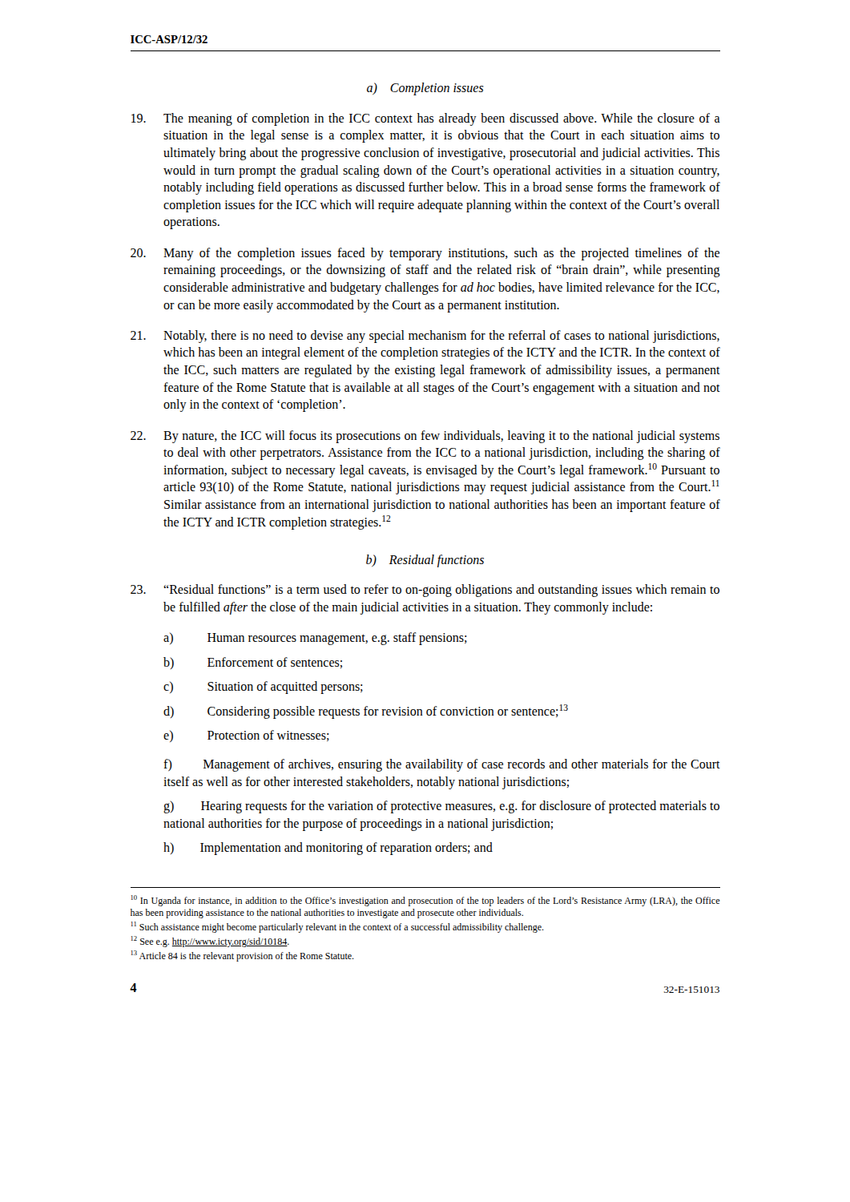ICC-ASP/12/32
a) Completion issues
19.
The meaning of completion in the ICC context has already been discussed above. While the closure of a situation in the legal sense is a complex matter, it is obvious that the Court in each situation aims to ultimately bring about the progressive conclusion of investigative, prosecutorial and judicial activities. This would in turn prompt the gradual scaling down of the Court’s operational activities in a situation country, notably including field operations as discussed further below. This in a broad sense forms the framework of completion issues for the ICC which will require adequate planning within the context of the Court’s overall operations.
20.
Many of the completion issues faced by temporary institutions, such as the projected timelines of the remaining proceedings, or the downsizing of staff and the related risk of “brain drain”, while presenting considerable administrative and budgetary challenges for ad hoc bodies, have limited relevance for the ICC, or can be more easily accommodated by the Court as a permanent institution.
21.
Notably, there is no need to devise any special mechanism for the referral of cases to national jurisdictions, which has been an integral element of the completion strategies of the ICTY and the ICTR. In the context of the ICC, such matters are regulated by the existing legal framework of admissibility issues, a permanent feature of the Rome Statute that is available at all stages of the Court’s engagement with a situation and not only in the context of ‘completion’.
22.
By nature, the ICC will focus its prosecutions on few individuals, leaving it to the national judicial systems to deal with other perpetrators. Assistance from the ICC to a national jurisdiction, including the sharing of information, subject to necessary legal caveats, is envisaged by the Court’s legal framework.10 Pursuant to article 93(10) of the Rome Statute, national jurisdictions may request judicial assistance from the Court.11 Similar assistance from an international jurisdiction to national authorities has been an important feature of the ICTY and ICTR completion strategies.12
b) Residual functions
23.
“Residual functions” is a term used to refer to on-going obligations and outstanding issues which remain to be fulfilled after the close of the main judicial activities in a situation. They commonly include:
a) Human resources management, e.g. staff pensions;
b) Enforcement of sentences;
c) Situation of acquitted persons;
d) Considering possible requests for revision of conviction or sentence;13
e) Protection of witnesses;
f) Management of archives, ensuring the availability of case records and other materials for the Court itself as well as for other interested stakeholders, notably national jurisdictions;
g) Hearing requests for the variation of protective measures, e.g. for disclosure of protected materials to national authorities for the purpose of proceedings in a national jurisdiction;
h) Implementation and monitoring of reparation orders; and
10 In Uganda for instance, in addition to the Office’s investigation and prosecution of the top leaders of the Lord’s Resistance Army (LRA), the Office has been providing assistance to the national authorities to investigate and prosecute other individuals.
11 Such assistance might become particularly relevant in the context of a successful admissibility challenge.
12 See e.g. http://www.icty.org/sid/10184.
13 Article 84 is the relevant provision of the Rome Statute.
4 32-E-151013